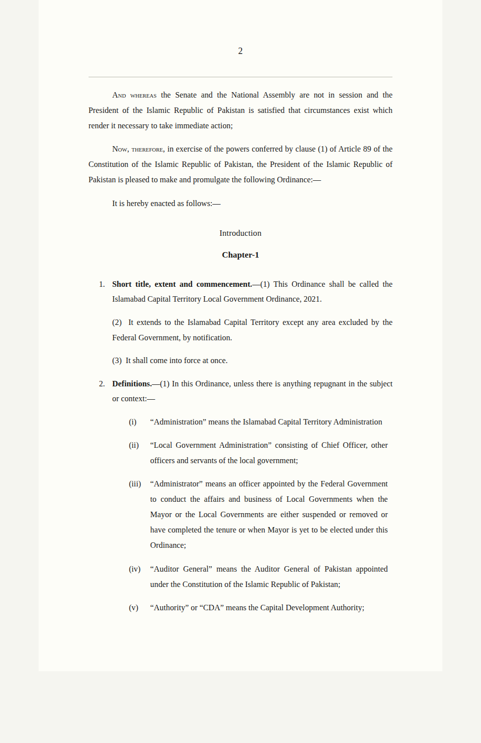2
And whereas the Senate and the National Assembly are not in session and the President of the Islamic Republic of Pakistan is satisfied that circumstances exist which render it necessary to take immediate action;
Now, therefore, in exercise of the powers conferred by clause (1) of Article 89 of the Constitution of the Islamic Republic of Pakistan, the President of the Islamic Republic of Pakistan is pleased to make and promulgate the following Ordinance:—
It is hereby enacted as follows:—
Introduction
Chapter-1
1.
Short title, extent and commencement.—(1) This Ordinance shall be called the Islamabad Capital Territory Local Government Ordinance, 2021.
(2) It extends to the Islamabad Capital Territory except any area excluded by the Federal Government, by notification.
(3) It shall come into force at once.
2.
Definitions.—(1) In this Ordinance, unless there is anything repugnant in the subject or context:—
(i) “Administration” means the Islamabad Capital Territory Administration
(ii) “Local Government Administration” consisting of Chief Officer, other officers and servants of the local government;
(iii) “Administrator” means an officer appointed by the Federal Government to conduct the affairs and business of Local Governments when the Mayor or the Local Governments are either suspended or removed or have completed the tenure or when Mayor is yet to be elected under this Ordinance;
(iv) “Auditor General” means the Auditor General of Pakistan appointed under the Constitution of the Islamic Republic of Pakistan;
(v) “Authority” or “CDA” means the Capital Development Authority;